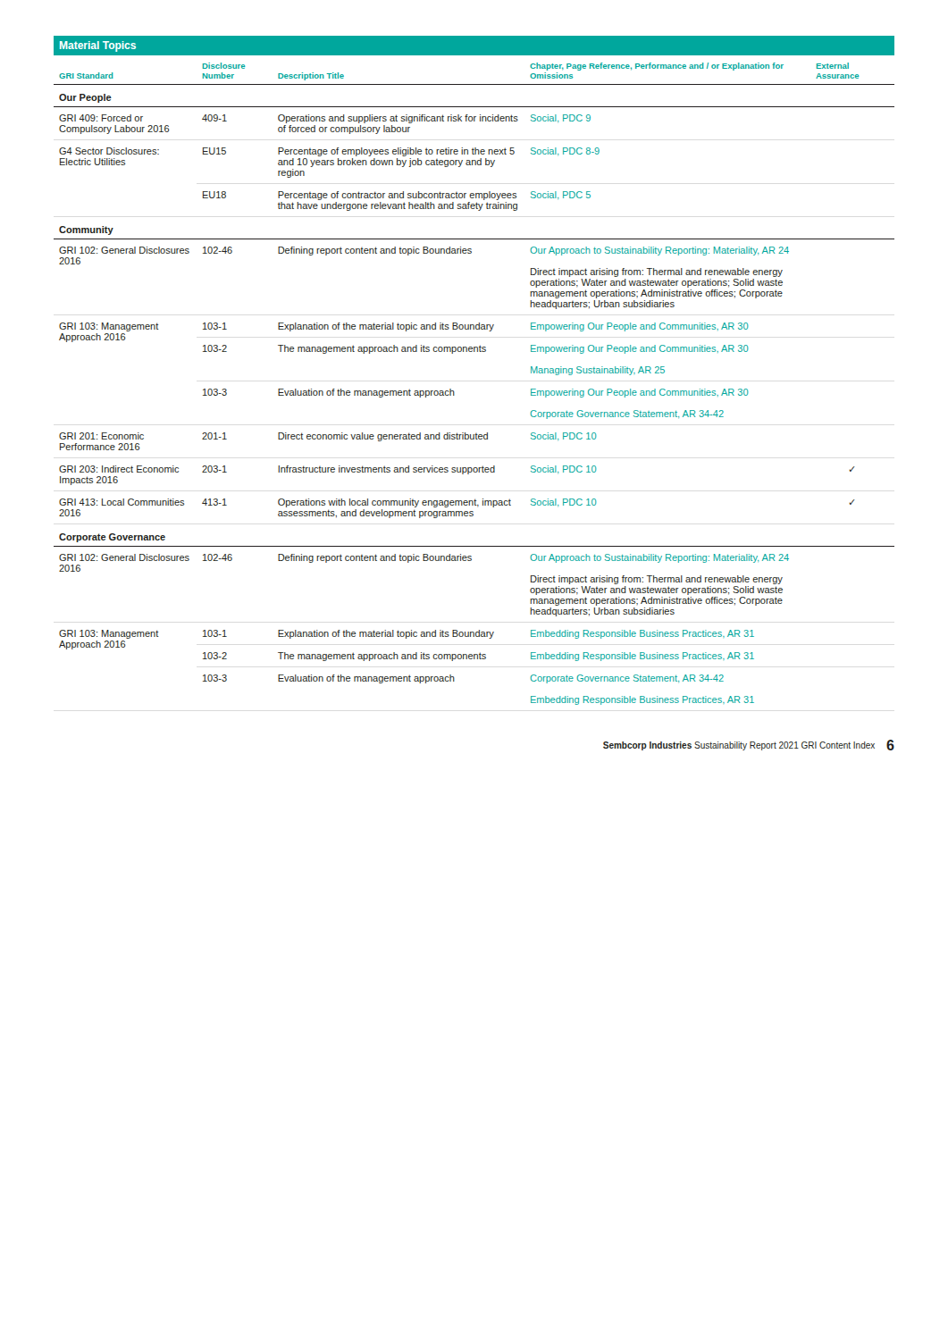Material Topics
| GRI Standard | Disclosure Number | Description Title | Chapter, Page Reference, Performance and / or Explanation for Omissions | External Assurance |
| --- | --- | --- | --- | --- |
| Our People |
| GRI 409: Forced or Compulsory Labour 2016 | 409-1 | Operations and suppliers at significant risk for incidents of forced or compulsory labour | Social, PDC 9 | |
| G4 Sector Disclosures: Electric Utilities | EU15 | Percentage of employees eligible to retire in the next 5 and 10 years broken down by job category and by region | Social, PDC 8-9 | |
| EU18 | Percentage of contractor and subcontractor employees that have undergone relevant health and safety training | Social, PDC 5 | |
| Community |
| GRI 102: General Disclosures 2016 | 102-46 | Defining report content and topic Boundaries | Our Approach to Sustainability Reporting: Materiality, AR 24 | |
| Direct impact arising from: Thermal and renewable energy operations; Water and wastewater operations; Solid waste management operations; Administrative offices; Corporate headquarters; Urban subsidiaries |
| GRI 103: Management Approach 2016 | 103-1 | Explanation of the material topic and its Boundary | Empowering Our People and Communities, AR 30 | |
| 103-2 | The management approach and its components | Empowering Our People and Communities, AR 30 | |
| Managing Sustainability, AR 25 |
| 103-3 | Evaluation of the management approach | Empowering Our People and Communities, AR 30 | |
| Corporate Governance Statement, AR 34-42 |
| GRI 201: Economic Performance 2016 | 201-1 | Direct economic value generated and distributed | Social, PDC 10 | |
| GRI 203: Indirect Economic Impacts 2016 | 203-1 | Infrastructure investments and services supported | Social, PDC 10 | ✓ |
| GRI 413: Local Communities 2016 | 413-1 | Operations with local community engagement, impact assessments, and development programmes | Social, PDC 10 | ✓ |
| Corporate Governance |
| GRI 102: General Disclosures 2016 | 102-46 | Defining report content and topic Boundaries | Our Approach to Sustainability Reporting: Materiality, AR 24 | |
| Direct impact arising from: Thermal and renewable energy operations; Water and wastewater operations; Solid waste management operations; Administrative offices; Corporate headquarters; Urban subsidiaries |
| GRI 103: Management Approach 2016 | 103-1 | Explanation of the material topic and its Boundary | Embedding Responsible Business Practices, AR 31 | |
| 103-2 | The management approach and its components | Embedding Responsible Business Practices, AR 31 | |
| 103-3 | Evaluation of the management approach | Corporate Governance Statement, AR 34-42 | |
| Embedding Responsible Business Practices, AR 31 |
Sembcorp Industries Sustainability Report 2021 GRI Content Index 6